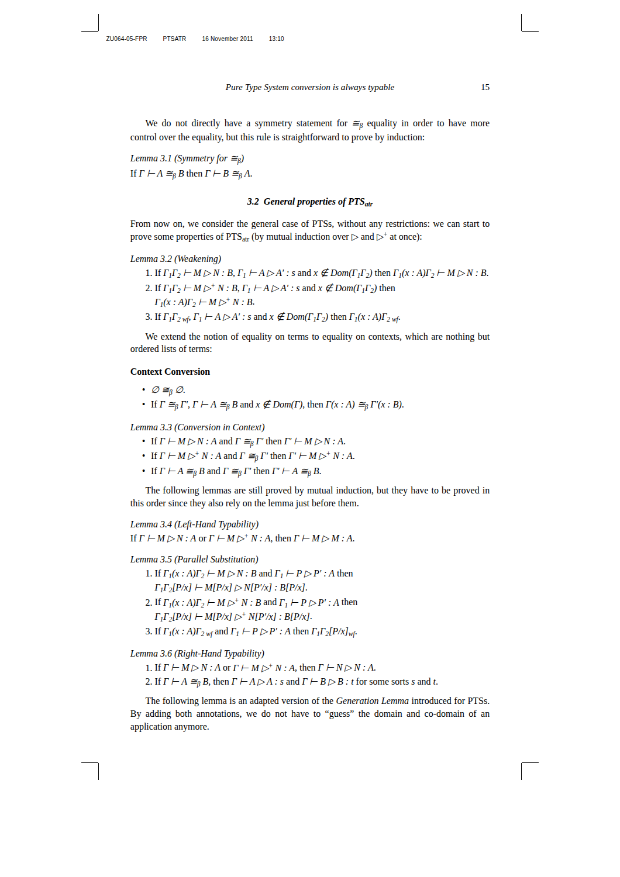ZU064-05-FPR PTSATR 16 November 201113:10
Pure Type System conversion is always typable 15
We do not directly have a symmetry statement for ≅β equality in order to have more control over the equality, but this rule is straightforward to prove by induction:
Lemma 3.1 (Symmetry for ≅β)
If Γ ⊢ A ≅β B then Γ ⊢ B ≅β A.
3.2 General properties of PTSatr
From now on, we consider the general case of PTSs, without any restrictions: we can start to prove some properties of PTSatr (by mutual induction over ▷ and ▷+ at once):
Lemma 3.2 (Weakening)
If Γ1 Γ2 ⊢ M ▷ N : B, Γ1 ⊢ A ▷ A′ : s and x ∉ Dom(Γ1 Γ2) then Γ1(x : A)Γ2 ⊢ M ▷ N : B.
If Γ1 Γ2 ⊢ M ▷+ N : B, Γ1 ⊢ A ▷ A′ : s and x ∉ Dom(Γ1 Γ2) then
Γ1(x : A)Γ2 ⊢ M ▷+ N : B.
If Γ1 Γ2 wf, Γ1 ⊢ A ▷ A′ : s and x ∉ Dom(Γ1 Γ2) then Γ1(x : A)Γ2 wf.
We extend the notion of equality on terms to equality on contexts, which are nothing but ordered lists of terms:
Context Conversion
∅ ≅β ∅.
If Γ ≅β Γ′, Γ ⊢ A ≅β B and x ∉ Dom(Γ), then Γ(x : A) ≅β Γ′(x : B).
Lemma 3.3 (Conversion in Context)
If Γ ⊢ M ▷ N : A and Γ ≅β Γ′ then Γ′ ⊢ M ▷ N : A.
If Γ ⊢ M ▷+ N : A and Γ ≅β Γ′ then Γ′ ⊢ M ▷+ N : A.
If Γ ⊢ A ≅β B and Γ ≅β Γ′ then Γ′ ⊢ A ≅β B.
The following lemmas are still proved by mutual induction, but they have to be proved in this order since they also rely on the lemma just before them.
Lemma 3.4 (Left-Hand Typability)
If Γ ⊢ M ▷ N : A or Γ ⊢ M ▷+ N : A, then Γ ⊢ M ▷ M : A.
Lemma 3.5 (Parallel Substitution)
If Γ1(x : A)Γ2 ⊢ M ▷ N : B and Γ1 ⊢ P ▷ P′ : A then
Γ1 Γ2[P/x] ⊢ M[P/x] ▷ N[P′/x] : B[P/x].
If Γ1(x : A)Γ2 ⊢ M ▷+ N : B and Γ1 ⊢ P ▷ P′ : A then
Γ1 Γ2[P/x] ⊢ M[P/x] ▷+ N[P′/x] : B[P/x].
If Γ1(x : A)Γ2 wf and Γ1 ⊢ P ▷ P′ : A then Γ1 Γ2[P/x]wf.
Lemma 3.6 (Right-Hand Typability)
If Γ ⊢ M ▷ N : A or Γ ⊢ M ▷+ N : A, then Γ ⊢ N ▷ N : A.
If Γ ⊢ A ≅β B, then Γ ⊢ A ▷ A : s and Γ ⊢ B ▷ B : t for some sorts s and t.
The following lemma is an adapted version of the Generation Lemma introduced for PTSs. By adding both annotations, we do not have to “guess” the domain and co-domain of an application anymore.